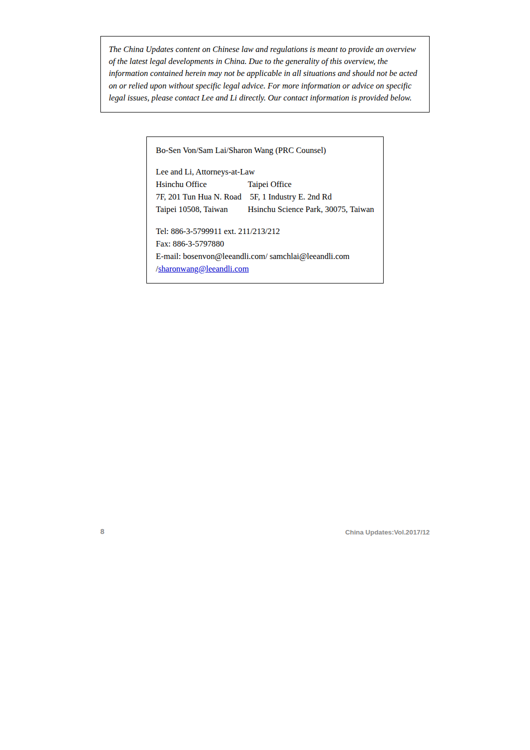The China Updates content on Chinese law and regulations is meant to provide an overview of the latest legal developments in China. Due to the generality of this overview, the information contained herein may not be applicable in all situations and should not be acted on or relied upon without specific legal advice. For more information or advice on specific legal issues, please contact Lee and Li directly. Our contact information is provided below.
Bo-Sen Von/Sam Lai/Sharon Wang (PRC Counsel)
Lee and Li, Attorneys-at-Law
| Hsinchu Office | Taipei Office |
| 7F, 201 Tun Hua N. Road | 5F, 1 Industry E. 2nd Rd |
| Taipei 10508, Taiwan | Hsinchu Science Park, 30075, Taiwan |
Tel: 886-3-5799911 ext. 211/213/212
Fax: 886-3-5797880
E-mail: bosenvon@leeandli.com/ samchlai@leeandli.com
/sharonwang@leeandli.com
8
China Updates:Vol.2017/12